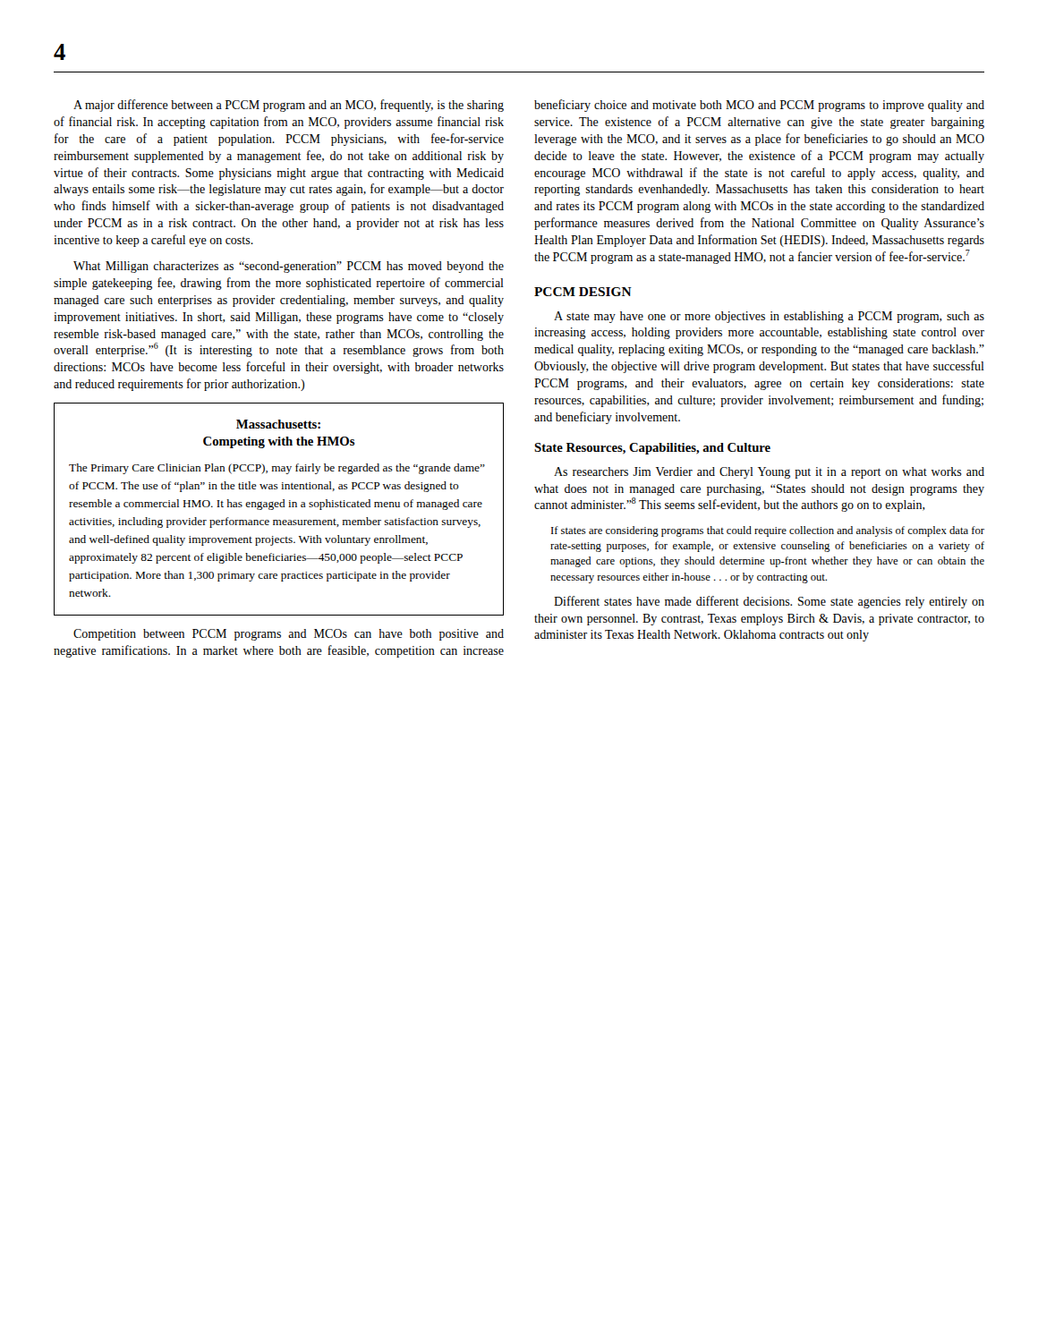4
A major difference between a PCCM program and an MCO, frequently, is the sharing of financial risk. In accepting capitation from an MCO, providers assume financial risk for the care of a patient population. PCCM physicians, with fee-for-service reimbursement supplemented by a management fee, do not take on additional risk by virtue of their contracts. Some physicians might argue that contracting with Medicaid always entails some risk—the legislature may cut rates again, for example—but a doctor who finds himself with a sicker-than-average group of patients is not disadvantaged under PCCM as in a risk contract. On the other hand, a provider not at risk has less incentive to keep a careful eye on costs.
What Milligan characterizes as “second-generation” PCCM has moved beyond the simple gatekeeping fee, drawing from the more sophisticated repertoire of commercial managed care such enterprises as provider credentialing, member surveys, and quality improvement initiatives. In short, said Milligan, these programs have come to “closely resemble risk-based managed care,” with the state, rather than MCOs, controlling the overall enterprise.”6 (It is interesting to note that a resemblance grows from both directions: MCOs have become less forceful in their oversight, with broader networks and reduced requirements for prior authorization.)
Massachusetts:
Competing with the HMOs
The Primary Care Clinician Plan (PCCP), may fairly be regarded as the “grande dame” of PCCM. The use of “plan” in the title was intentional, as PCCP was designed to resemble a commercial HMO. It has engaged in a sophisticated menu of managed care activities, including provider performance measurement, member satisfaction surveys, and well-defined quality improvement projects. With voluntary enrollment, approximately 82 percent of eligible beneficiaries—450,000 people—select PCCP participation. More than 1,300 primary care practices participate in the provider network.
Competition between PCCM programs and MCOs can have both positive and negative ramifications. In a market where both are feasible, competition can increase beneficiary choice and motivate both MCO and PCCM programs to improve quality and service. The existence of a PCCM alternative can give the state greater bargaining leverage with the MCO, and it serves as a place for beneficiaries to go should an MCO decide to leave the state. However, the existence of a PCCM program may actually encourage MCO withdrawal if the state is not careful to apply access, quality, and reporting standards evenhandedly. Massachusetts has taken this consideration to heart and rates its PCCM program along with MCOs in the state according to the standardized performance measures derived from the National Committee on Quality Assurance’s Health Plan Employer Data and Information Set (HEDIS). Indeed, Massachusetts regards the PCCM program as a state-managed HMO, not a fancier version of fee-for-service.7
PCCM DESIGN
A state may have one or more objectives in establishing a PCCM program, such as increasing access, holding providers more accountable, establishing state control over medical quality, replacing exiting MCOs, or responding to the “managed care backlash.” Obviously, the objective will drive program development. But states that have successful PCCM programs, and their evaluators, agree on certain key considerations: state resources, capabilities, and culture; provider involvement; reimbursement and funding; and beneficiary involvement.
State Resources, Capabilities, and Culture
As researchers Jim Verdier and Cheryl Young put it in a report on what works and what does not in managed care purchasing, “States should not design programs they cannot administer.”8 This seems self-evident, but the authors go on to explain,
If states are considering programs that could require collection and analysis of complex data for rate-setting purposes, for example, or extensive counseling of beneficiaries on a variety of managed care options, they should determine up-front whether they have or can obtain the necessary resources either in-house . . . or by contracting out.
Different states have made different decisions. Some state agencies rely entirely on their own personnel. By contrast, Texas employs Birch & Davis, a private contractor, to administer its Texas Health Network. Oklahoma contracts out only